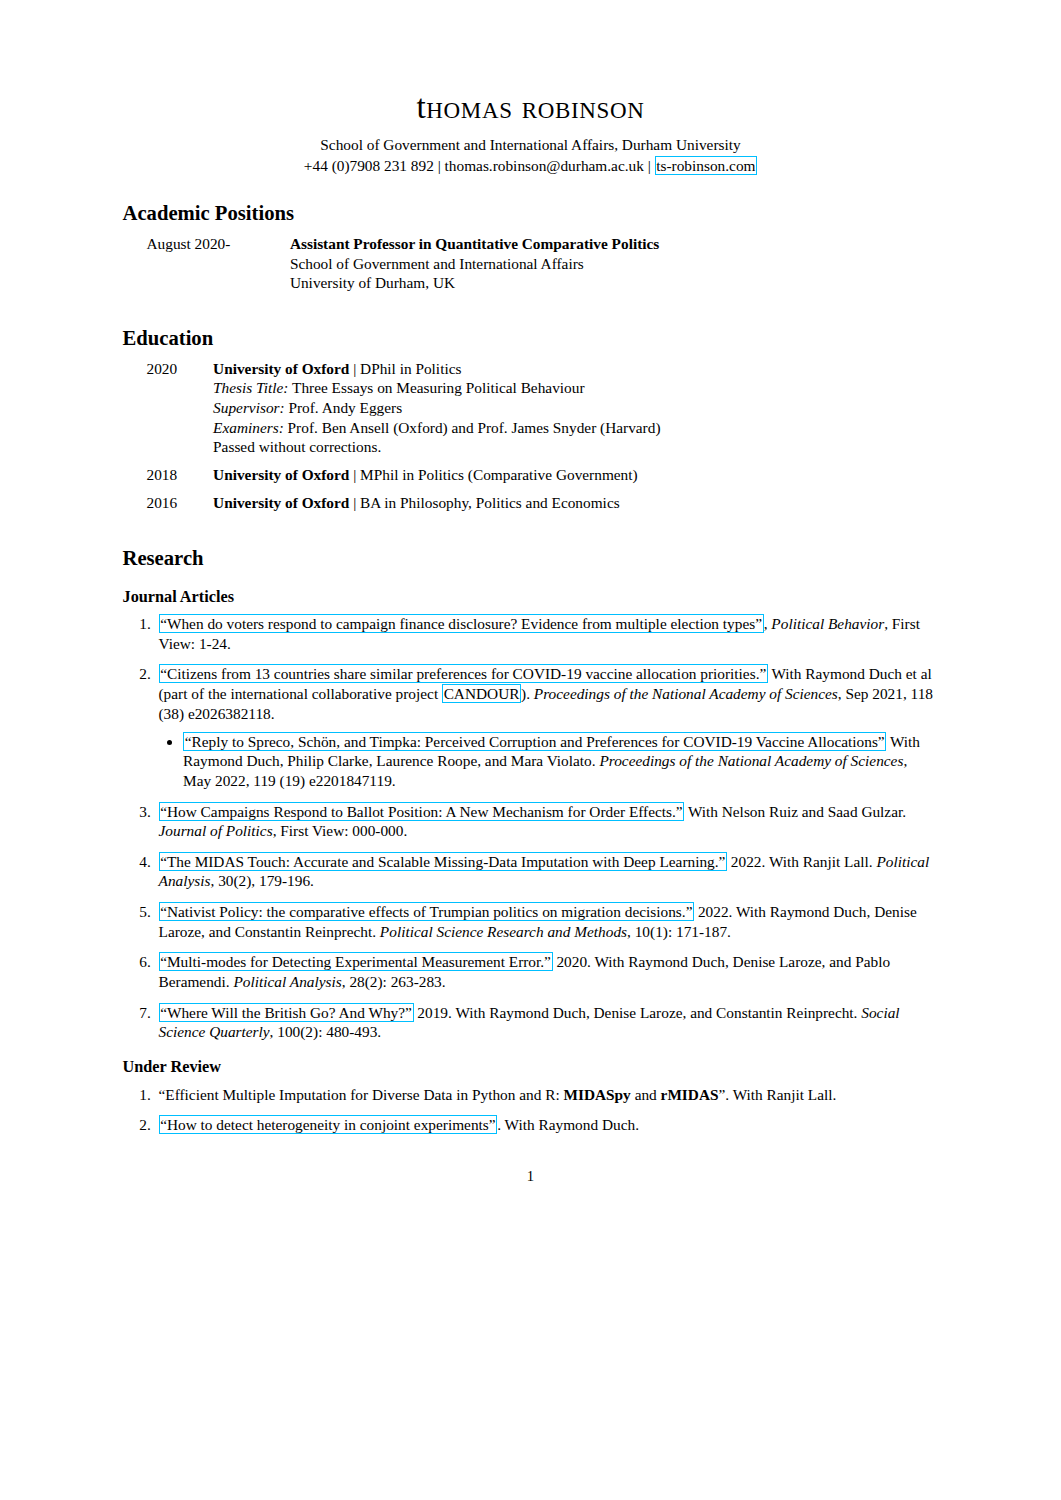Thomas Robinson
School of Government and International Affairs, Durham University
+44 (0)7908 231 892 | thomas.robinson@durham.ac.uk | ts-robinson.com
Academic Positions
| August 2020- | Assistant Professor in Quantitative Comparative Politics School of Government and International Affairs University of Durham, UK |
Education
| 2020 | University of Oxford / DPhil in Politics Thesis Title: Three Essays on Measuring Political Behaviour Supervisor: Prof. Andy Eggers Examiners: Prof. Ben Ansell (Oxford) and Prof. James Snyder (Harvard) Passed without corrections. |
| 2018 | University of Oxford / MPhil in Politics (Comparative Government) |
| 2016 | University of Oxford / BA in Philosophy, Politics and Economics |
Research
Journal Articles
“When do voters respond to campaign finance disclosure? Evidence from multiple election types”, Political Behavior, First View: 1-24.
“Citizens from 13 countries share similar preferences for COVID-19 vaccine allocation priorities.” With Raymond Duch et al (part of the international collaborative project CANDOUR). Proceedings of the National Academy of Sciences, Sep 2021, 118 (38) e2026382118.
“Reply to Spreco, Schön, and Timpka: Perceived Corruption and Preferences for COVID-19 Vaccine Allocations” With Raymond Duch, Philip Clarke, Laurence Roope, and Mara Violato. Proceedings of the National Academy of Sciences, May 2022, 119 (19) e2201847119.
“How Campaigns Respond to Ballot Position: A New Mechanism for Order Effects.” With Nelson Ruiz and Saad Gulzar. Journal of Politics, First View: 000-000.
“The MIDAS Touch: Accurate and Scalable Missing-Data Imputation with Deep Learning.” 2022. With Ranjit Lall. Political Analysis, 30(2), 179-196.
“Nativist Policy: the comparative effects of Trumpian politics on migration decisions.” 2022. With Raymond Duch, Denise Laroze, and Constantin Reinprecht. Political Science Research and Methods, 10(1): 171-187.
“Multi-modes for Detecting Experimental Measurement Error.” 2020. With Raymond Duch, Denise Laroze, and Pablo Beramendi. Political Analysis, 28(2): 263-283.
“Where Will the British Go? And Why?” 2019. With Raymond Duch, Denise Laroze, and Constantin Reinprecht. Social Science Quarterly, 100(2): 480-493.
Under Review
“Efficient Multiple Imputation for Diverse Data in Python and R: MIDASpy and rMIDAS”. With Ranjit Lall.
“How to detect heterogeneity in conjoint experiments”. With Raymond Duch.
1